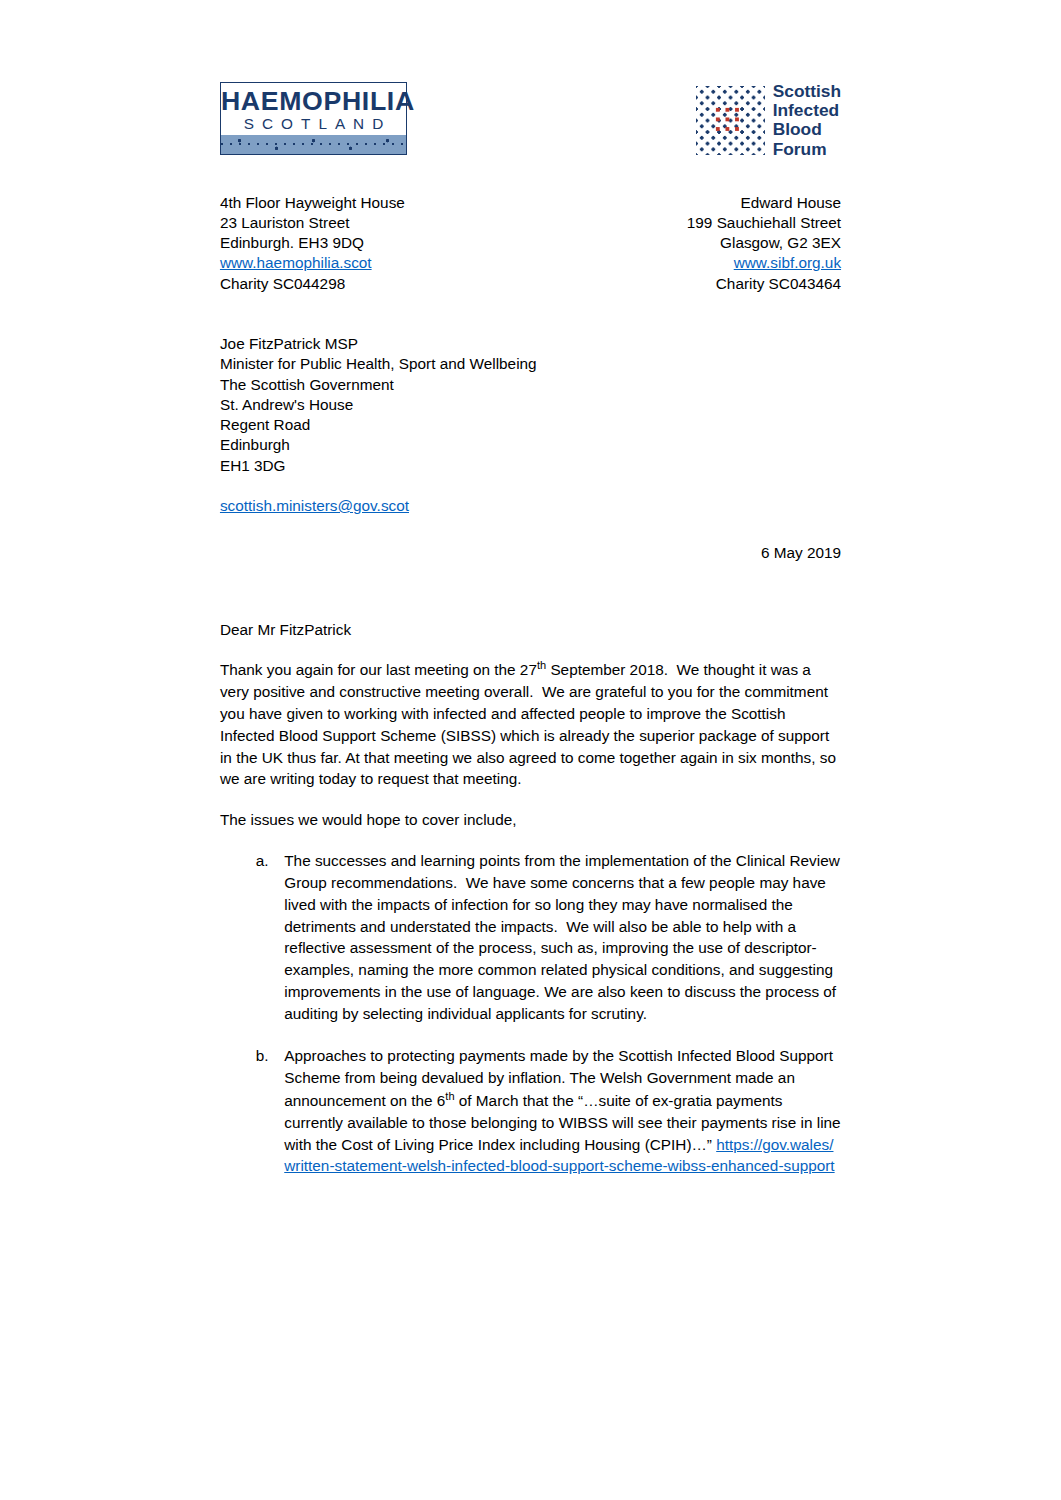HAEMOPHILIA
SCOTLAND
Scottish
Infected
Blood
Forum
4th Floor Hayweight House
23 Lauriston Street
Edinburgh. EH3 9DQ
www.haemophilia.scot
Charity SC044298
Edward House
199 Sauchiehall Street
Glasgow, G2 3EX
www.sibf.org.uk
Charity SC043464
Joe FitzPatrick MSP
Minister for Public Health, Sport and Wellbeing
The Scottish Government
St. Andrew's House
Regent Road
Edinburgh
EH1 3DG
scottish.ministers@gov.scot
6 May 2019
Dear Mr FitzPatrick
Thank you again for our last meeting on the 27th September 2018. We thought it was a very positive and constructive meeting overall. We are grateful to you for the commitment you have given to working with infected and affected people to improve the Scottish Infected Blood Support Scheme (SIBSS) which is already the superior package of support in the UK thus far. At that meeting we also agreed to come together again in six months, so we are writing today to request that meeting.
The issues we would hope to cover include,
The successes and learning points from the implementation of the Clinical Review Group recommendations. We have some concerns that a few people may have lived with the impacts of infection for so long they may have normalised the detriments and understated the impacts. We will also be able to help with a reflective assessment of the process, such as, improving the use of descriptor-examples, naming the more common related physical conditions, and suggesting improvements in the use of language. We are also keen to discuss the process of auditing by selecting individual applicants for scrutiny.
Approaches to protecting payments made by the Scottish Infected Blood Support Scheme from being devalued by inflation. The Welsh Government made an announcement on the 6th of March that the “…suite of ex-gratia payments currently available to those belonging to WIBSS will see their payments rise in line with the Cost of Living Price Index including Housing (CPIH)…” https://gov.wales/written-statement-welsh-infected-blood-support-scheme-wibss-enhanced-support